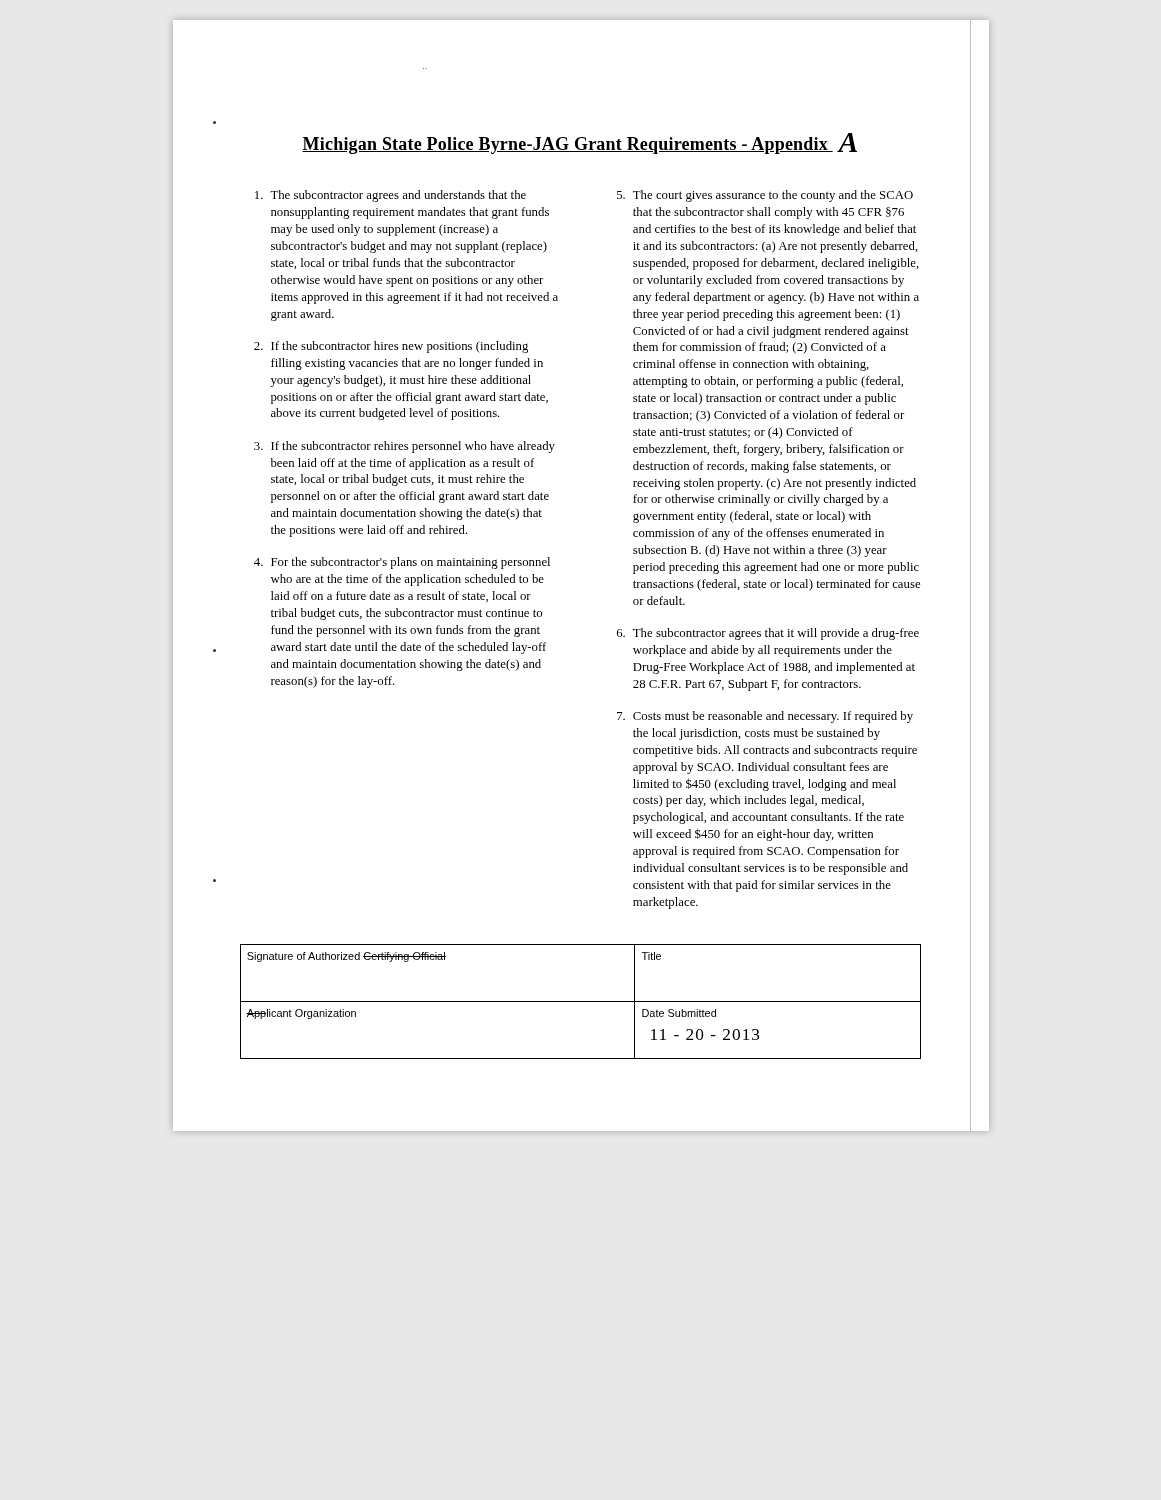..
Michigan State Police Byrne-JAG Grant Requirements - Appendix A
The subcontractor agrees and understands that the nonsupplanting requirement mandates that grant funds may be used only to supplement (increase) a subcontractor's budget and may not supplant (replace) state, local or tribal funds that the subcontractor otherwise would have spent on positions or any other items approved in this agreement if it had not received a grant award.
If the subcontractor hires new positions (including filling existing vacancies that are no longer funded in your agency's budget), it must hire these additional positions on or after the official grant award start date, above its current budgeted level of positions.
If the subcontractor rehires personnel who have already been laid off at the time of application as a result of state, local or tribal budget cuts, it must rehire the personnel on or after the official grant award start date and maintain documentation showing the date(s) that the positions were laid off and rehired.
For the subcontractor's plans on maintaining personnel who are at the time of the application scheduled to be laid off on a future date as a result of state, local or tribal budget cuts, the subcontractor must continue to fund the personnel with its own funds from the grant award start date until the date of the scheduled lay-off and maintain documentation showing the date(s) and reason(s) for the lay-off.
The court gives assurance to the county and the SCAO that the subcontractor shall comply with 45 CFR §76 and certifies to the best of its knowledge and belief that it and its subcontractors: (a) Are not presently debarred, suspended, proposed for debarment, declared ineligible, or voluntarily excluded from covered transactions by any federal department or agency. (b) Have not within a three year period preceding this agreement been: (1) Convicted of or had a civil judgment rendered against them for commission of fraud; (2) Convicted of a criminal offense in connection with obtaining, attempting to obtain, or performing a public (federal, state or local) transaction or contract under a public transaction; (3) Convicted of a violation of federal or state anti-trust statutes; or (4) Convicted of embezzlement, theft, forgery, bribery, falsification or destruction of records, making false statements, or receiving stolen property. (c) Are not presently indicted for or otherwise criminally or civilly charged by a government entity (federal, state or local) with commission of any of the offenses enumerated in subsection B. (d) Have not within a three (3) year period preceding this agreement had one or more public transactions (federal, state or local) terminated for cause or default.
The subcontractor agrees that it will provide a drug-free workplace and abide by all requirements under the Drug-Free Workplace Act of 1988, and implemented at 28 C.F.R. Part 67, Subpart F, for contractors.
Costs must be reasonable and necessary. If required by the local jurisdiction, costs must be sustained by competitive bids. All contracts and subcontracts require approval by SCAO. Individual consultant fees are limited to $450 (excluding travel, lodging and meal costs) per day, which includes legal, medical, psychological, and accountant consultants. If the rate will exceed $450 for an eight-hour day, written approval is required from SCAO. Compensation for individual consultant services is to be responsible and consistent with that paid for similar services in the marketplace.
| Signature of Authorized Certifying Official | Title |
| App licant Organization | Date Submitted 11 - 20 - 2013 |